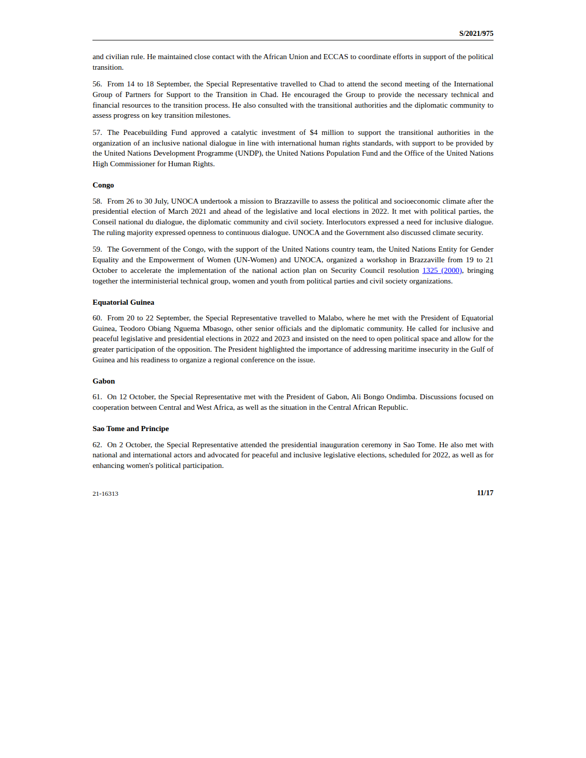S/2021/975
and civilian rule. He maintained close contact with the African Union and ECCAS to coordinate efforts in support of the political transition.
56. From 14 to 18 September, the Special Representative travelled to Chad to attend the second meeting of the International Group of Partners for Support to the Transition in Chad. He encouraged the Group to provide the necessary technical and financial resources to the transition process. He also consulted with the transitional authorities and the diplomatic community to assess progress on key transition milestones.
57. The Peacebuilding Fund approved a catalytic investment of $4 million to support the transitional authorities in the organization of an inclusive national dialogue in line with international human rights standards, with support to be provided by the United Nations Development Programme (UNDP), the United Nations Population Fund and the Office of the United Nations High Commissioner for Human Rights.
Congo
58. From 26 to 30 July, UNOCA undertook a mission to Brazzaville to assess the political and socioeconomic climate after the presidential election of March 2021 and ahead of the legislative and local elections in 2022. It met with political parties, the Conseil national du dialogue, the diplomatic community and civil society. Interlocutors expressed a need for inclusive dialogue. The ruling majority expressed openness to continuous dialogue. UNOCA and the Government also discussed climate security.
59. The Government of the Congo, with the support of the United Nations country team, the United Nations Entity for Gender Equality and the Empowerment of Women (UN-Women) and UNOCA, organized a workshop in Brazzaville from 19 to 21 October to accelerate the implementation of the national action plan on Security Council resolution 1325 (2000), bringing together the interministerial technical group, women and youth from political parties and civil society organizations.
Equatorial Guinea
60. From 20 to 22 September, the Special Representative travelled to Malabo, where he met with the President of Equatorial Guinea, Teodoro Obiang Nguema Mbasogo, other senior officials and the diplomatic community. He called for inclusive and peaceful legislative and presidential elections in 2022 and 2023 and insisted on the need to open political space and allow for the greater participation of the opposition. The President highlighted the importance of addressing maritime insecurity in the Gulf of Guinea and his readiness to organize a regional conference on the issue.
Gabon
61. On 12 October, the Special Representative met with the President of Gabon, Ali Bongo Ondimba. Discussions focused on cooperation between Central and West Africa, as well as the situation in the Central African Republic.
Sao Tome and Principe
62. On 2 October, the Special Representative attended the presidential inauguration ceremony in Sao Tome. He also met with national and international actors and advocated for peaceful and inclusive legislative elections, scheduled for 2022, as well as for enhancing women's political participation.
21-16313 11/17